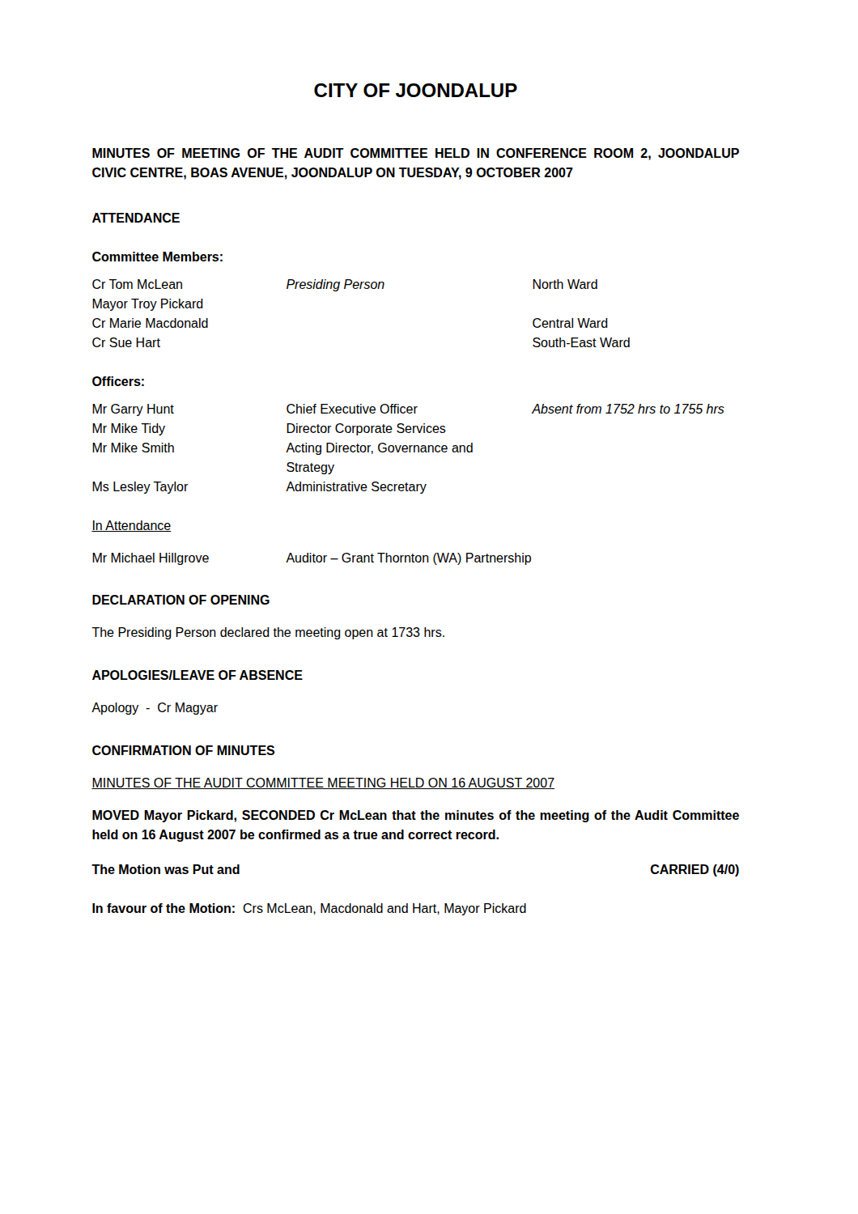CITY OF JOONDALUP
Minutes of meeting of the Audit Committee held in Conference Room 2, Joondalup Civic Centre, Boas Avenue, Joondalup on Tuesday, 9 October 2007
Attendance
Committee Members:
| Cr Tom McLean | Presiding Person | North Ward |
| Mayor Troy Pickard | | |
| Cr Marie Macdonald | | Central Ward |
| Cr Sue Hart | | South-East Ward |
Officers:
| Mr Garry Hunt | Chief Executive Officer | Absent from 1752 hrs to 1755 hrs |
| Mr Mike Tidy | Director Corporate Services | |
| Mr Mike Smith | Acting Director, Governance and Strategy | |
| Ms Lesley Taylor | Administrative Secretary | |
In Attendance
| Mr Michael Hillgrove | Auditor – Grant Thornton (WA) Partnership |
Declaration of Opening
The Presiding Person declared the meeting open at 1733 hrs.
Apologies/Leave of Absence
Apology - Cr Magyar
Confirmation of Minutes
MINUTES OF THE AUDIT COMMITTEE MEETING HELD ON 16 AUGUST 2007
MOVED Mayor Pickard, SECONDED Cr McLean that the minutes of the meeting of the Audit Committee held on 16 August 2007 be confirmed as a true and correct record.
| The Motion was Put and | CARRIED (4/0) |
In favour of the Motion: Crs McLean, Macdonald and Hart, Mayor Pickard